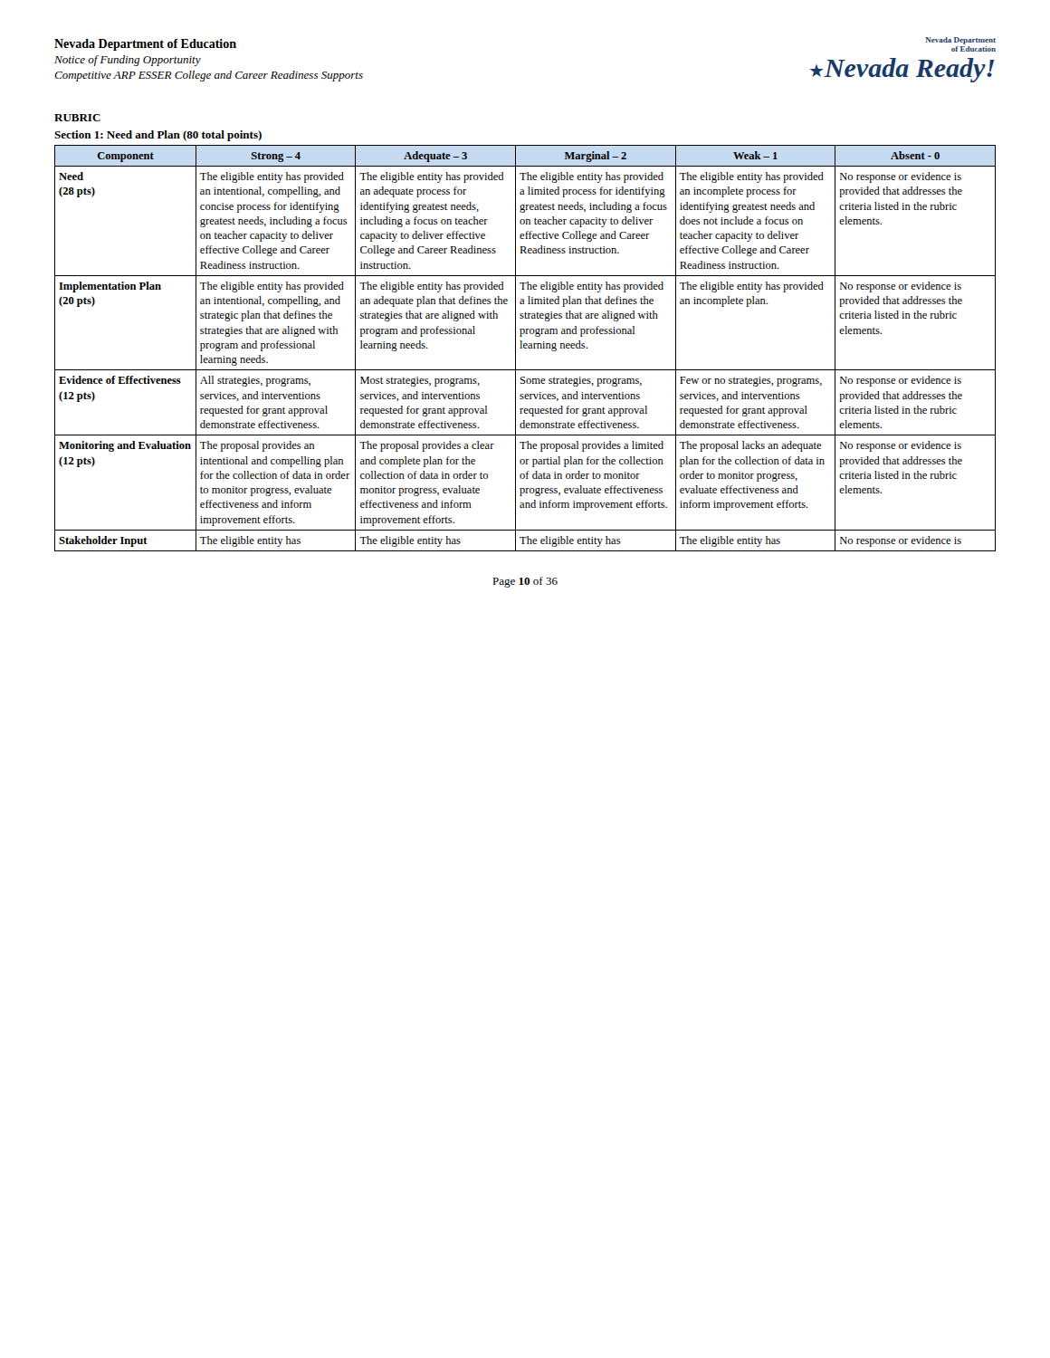Nevada Department of Education
Notice of Funding Opportunity
Competitive ARP ESSER College and Career Readiness Supports
Nevada Department
of Education
★Nevada Ready!
RUBRIC
Section 1: Need and Plan (80 total points)
| Component | Strong – 4 | Adequate – 3 | Marginal – 2 | Weak – 1 | Absent - 0 |
| --- | --- | --- | --- | --- | --- |
| Need (28 pts) | The eligible entity has provided an intentional, compelling, and concise process for identifying greatest needs, including a focus on teacher capacity to deliver effective College and Career Readiness instruction. | The eligible entity has provided an adequate process for identifying greatest needs, including a focus on teacher capacity to deliver effective College and Career Readiness instruction. | The eligible entity has provided a limited process for identifying greatest needs, including a focus on teacher capacity to deliver effective College and Career Readiness instruction. | The eligible entity has provided an incomplete process for identifying greatest needs and does not include a focus on teacher capacity to deliver effective College and Career Readiness instruction. | No response or evidence is provided that addresses the criteria listed in the rubric elements. |
| Implementation Plan (20 pts) | The eligible entity has provided an intentional, compelling, and strategic plan that defines the strategies that are aligned with program and professional learning needs. | The eligible entity has provided an adequate plan that defines the strategies that are aligned with program and professional learning needs. | The eligible entity has provided a limited plan that defines the strategies that are aligned with program and professional learning needs. | The eligible entity has provided an incomplete plan. | No response or evidence is provided that addresses the criteria listed in the rubric elements. |
| Evidence of Effectiveness (12 pts) | All strategies, programs, services, and interventions requested for grant approval demonstrate effectiveness. | Most strategies, programs, services, and interventions requested for grant approval demonstrate effectiveness. | Some strategies, programs, services, and interventions requested for grant approval demonstrate effectiveness. | Few or no strategies, programs, services, and interventions requested for grant approval demonstrate effectiveness. | No response or evidence is provided that addresses the criteria listed in the rubric elements. |
| Monitoring and Evaluation (12 pts) | The proposal provides an intentional and compelling plan for the collection of data in order to monitor progress, evaluate effectiveness and inform improvement efforts. | The proposal provides a clear and complete plan for the collection of data in order to monitor progress, evaluate effectiveness and inform improvement efforts. | The proposal provides a limited or partial plan for the collection of data in order to monitor progress, evaluate effectiveness and inform improvement efforts. | The proposal lacks an adequate plan for the collection of data in order to monitor progress, evaluate effectiveness and inform improvement efforts. | No response or evidence is provided that addresses the criteria listed in the rubric elements. |
| Stakeholder Input | The eligible entity has | The eligible entity has | The eligible entity has | The eligible entity has | No response or evidence is |
Page 10 of 36